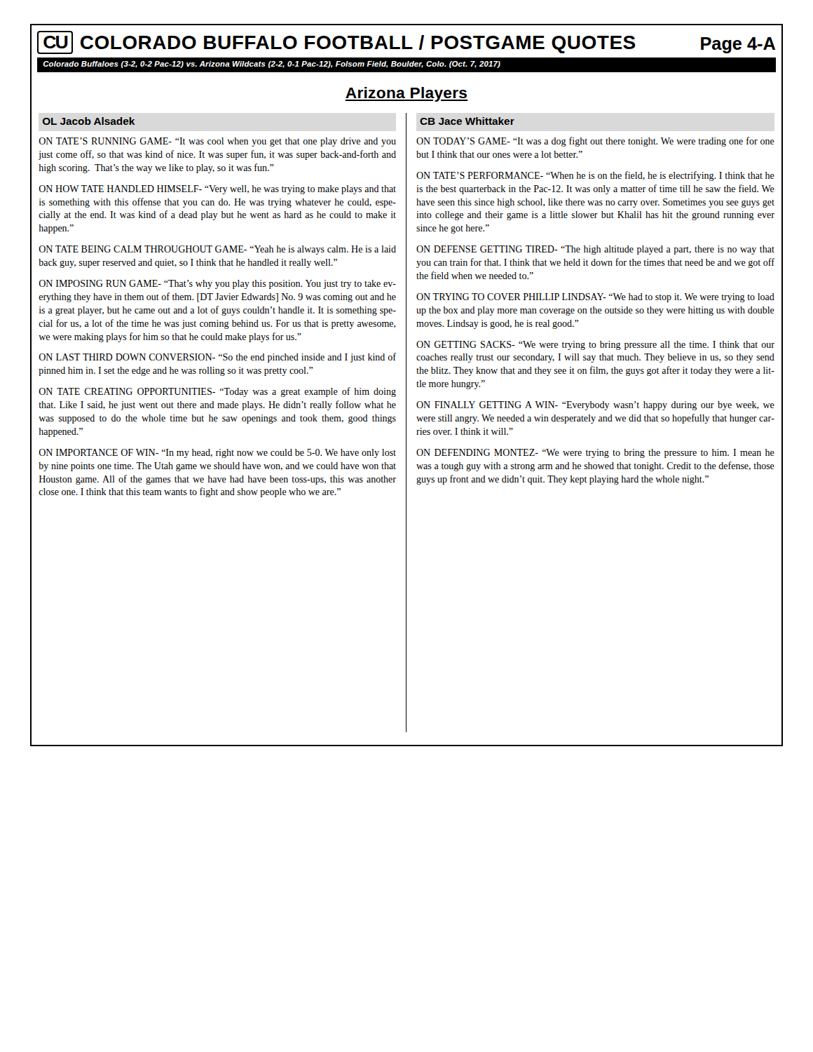CU
Colorado Buffalo Football / Postgame Quotes
Page 4-A
Colorado Buffaloes (3-2, 0-2 Pac-12) vs. Arizona Wildcats (2-2, 0-1 Pac-12), Folsom Field, Boulder, Colo. (Oct. 7, 2017)
Arizona Players
OL Jacob Alsadek
ON TATE’S RUNNING GAME- “It was cool when you get that one play drive and you just come off, so that was kind of nice. It was super fun, it was super back-and-forth and high scoring. That’s the way we like to play, so it was fun.”
ON HOW TATE HANDLED HIMSELF- “Very well, he was trying to make plays and that is something with this offense that you can do. He was trying whatever he could, especially at the end. It was kind of a dead play but he went as hard as he could to make it happen.”
ON TATE BEING CALM THROUGHOUT GAME- “Yeah he is always calm. He is a laid back guy, super reserved and quiet, so I think that he handled it really well.”
ON IMPOSING RUN GAME- “That’s why you play this position. You just try to take everything they have in them out of them. [DT Javier Edwards] No. 9 was coming out and he is a great player, but he came out and a lot of guys couldn’t handle it. It is something special for us, a lot of the time he was just coming behind us. For us that is pretty awesome, we were making plays for him so that he could make plays for us.”
ON LAST THIRD DOWN CONVERSION- “So the end pinched inside and I just kind of pinned him in. I set the edge and he was rolling so it was pretty cool.”
ON TATE CREATING OPPORTUNITIES- “Today was a great example of him doing that. Like I said, he just went out there and made plays. He didn’t really follow what he was supposed to do the whole time but he saw openings and took them, good things happened.”
ON IMPORTANCE OF WIN- “In my head, right now we could be 5-0. We have only lost by nine points one time. The Utah game we should have won, and we could have won that Houston game. All of the games that we have had have been toss-ups, this was another close one. I think that this team wants to fight and show people who we are.”
CB Jace Whittaker
ON TODAY’S GAME- “It was a dog fight out there tonight. We were trading one for one but I think that our ones were a lot better.”
ON TATE’S PERFORMANCE- “When he is on the field, he is electrifying. I think that he is the best quarterback in the Pac-12. It was only a matter of time till he saw the field. We have seen this since high school, like there was no carry over. Sometimes you see guys get into college and their game is a little slower but Khalil has hit the ground running ever since he got here.”
ON DEFENSE GETTING TIRED- “The high altitude played a part, there is no way that you can train for that. I think that we held it down for the times that need be and we got off the field when we needed to.”
ON TRYING TO COVER PHILLIP LINDSAY- “We had to stop it. We were trying to load up the box and play more man coverage on the outside so they were hitting us with double moves. Lindsay is good, he is real good.”
ON GETTING SACKS- “We were trying to bring pressure all the time. I think that our coaches really trust our secondary, I will say that much. They believe in us, so they send the blitz. They know that and they see it on film, the guys got after it today they were a little more hungry.”
ON FINALLY GETTING A WIN- “Everybody wasn’t happy during our bye week, we were still angry. We needed a win desperately and we did that so hopefully that hunger carries over. I think it will.”
ON DEFENDING MONTEZ- “We were trying to bring the pressure to him. I mean he was a tough guy with a strong arm and he showed that tonight. Credit to the defense, those guys up front and we didn’t quit. They kept playing hard the whole night.”